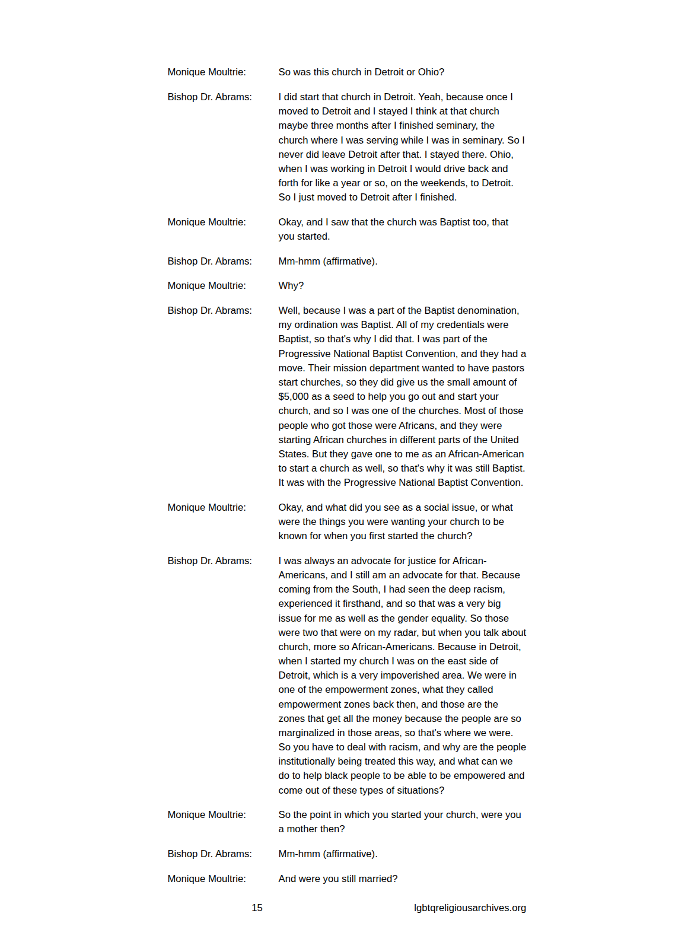| Monique Moultrie: | So was this church in Detroit or Ohio? |
| Bishop Dr. Abrams: | I did start that church in Detroit. Yeah, because once I moved to Detroit and I stayed I think at that church maybe three months after I finished seminary, the church where I was serving while I was in seminary. So I never did leave Detroit after that. I stayed there. Ohio, when I was working in Detroit I would drive back and forth for like a year or so, on the weekends, to Detroit. So I just moved to Detroit after I finished. |
| Monique Moultrie: | Okay, and I saw that the church was Baptist too, that you started. |
| Bishop Dr. Abrams: | Mm-hmm (affirmative). |
| Monique Moultrie: | Why? |
| Bishop Dr. Abrams: | Well, because I was a part of the Baptist denomination, my ordination was Baptist. All of my credentials were Baptist, so that's why I did that. I was part of the Progressive National Baptist Convention, and they had a move. Their mission department wanted to have pastors start churches, so they did give us the small amount of $5,000 as a seed to help you go out and start your church, and so I was one of the churches. Most of those people who got those were Africans, and they were starting African churches in different parts of the United States. But they gave one to me as an African-American to start a church as well, so that's why it was still Baptist. It was with the Progressive National Baptist Convention. |
| Monique Moultrie: | Okay, and what did you see as a social issue, or what were the things you were wanting your church to be known for when you first started the church? |
| Bishop Dr. Abrams: | I was always an advocate for justice for African-Americans, and I still am an advocate for that. Because coming from the South, I had seen the deep racism, experienced it firsthand, and so that was a very big issue for me as well as the gender equality. So those were two that were on my radar, but when you talk about church, more so African-Americans. Because in Detroit, when I started my church I was on the east side of Detroit, which is a very impoverished area. We were in one of the empowerment zones, what they called empowerment zones back then, and those are the zones that get all the money because the people are so marginalized in those areas, so that's where we were. So you have to deal with racism, and why are the people institutionally being treated this way, and what can we do to help black people to be able to be empowered and come out of these types of situations? |
| Monique Moultrie: | So the point in which you started your church, were you a mother then? |
| Bishop Dr. Abrams: | Mm-hmm (affirmative). |
| Monique Moultrie: | And were you still married? |
15 lgbtqreligiousarchives.org